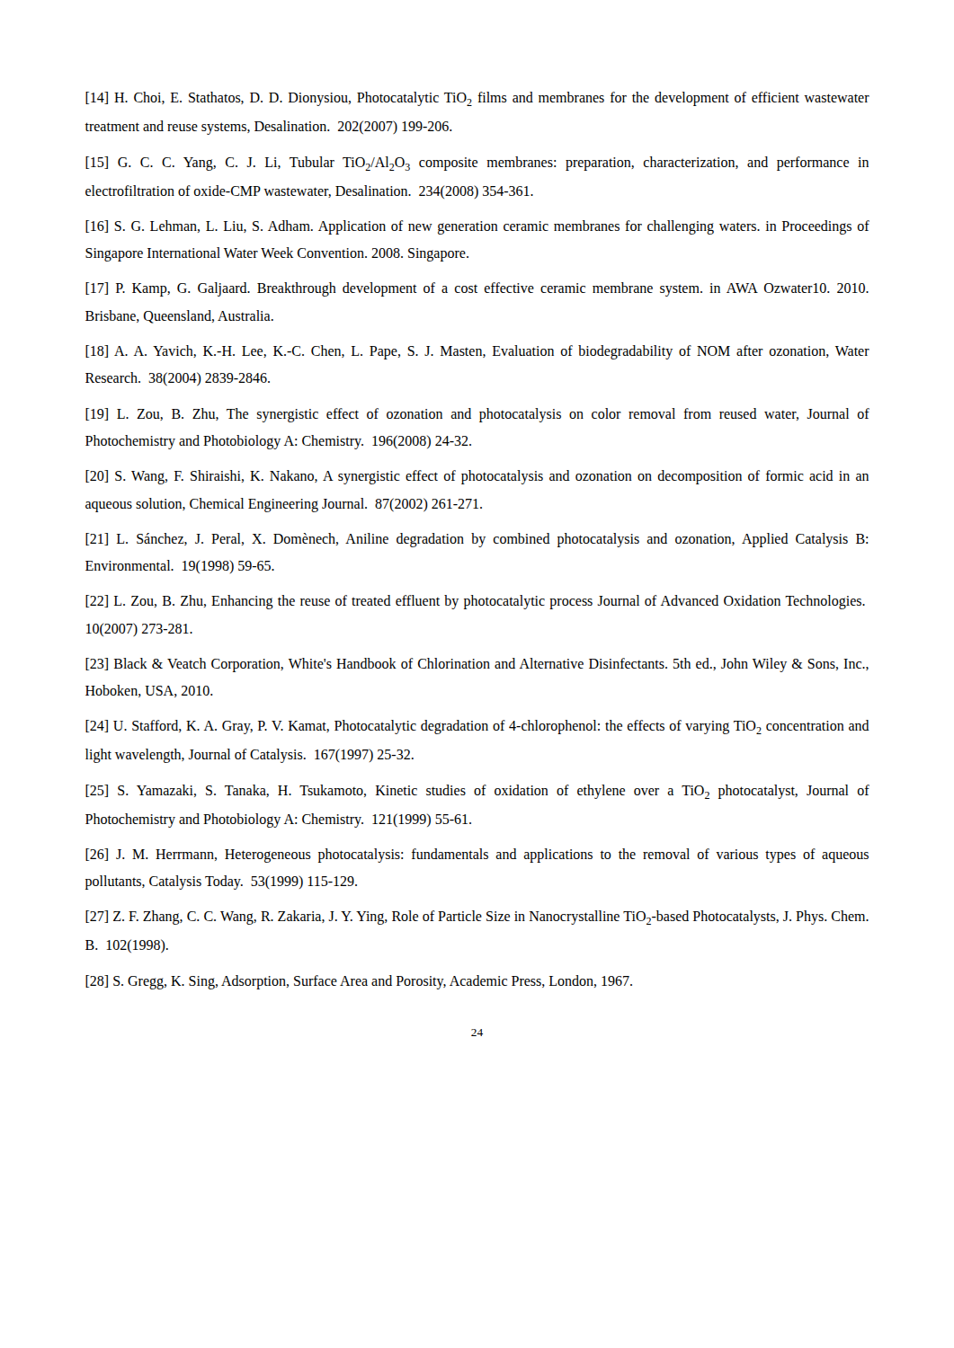[14] H. Choi, E. Stathatos, D. D. Dionysiou, Photocatalytic TiO2 films and membranes for the development of efficient wastewater treatment and reuse systems, Desalination. 202(2007) 199-206.
[15] G. C. C. Yang, C. J. Li, Tubular TiO2/Al2O3 composite membranes: preparation, characterization, and performance in electrofiltration of oxide-CMP wastewater, Desalination. 234(2008) 354-361.
[16] S. G. Lehman, L. Liu, S. Adham. Application of new generation ceramic membranes for challenging waters. in Proceedings of Singapore International Water Week Convention. 2008. Singapore.
[17] P. Kamp, G. Galjaard. Breakthrough development of a cost effective ceramic membrane system. in AWA Ozwater10. 2010. Brisbane, Queensland, Australia.
[18] A. A. Yavich, K.-H. Lee, K.-C. Chen, L. Pape, S. J. Masten, Evaluation of biodegradability of NOM after ozonation, Water Research. 38(2004) 2839-2846.
[19] L. Zou, B. Zhu, The synergistic effect of ozonation and photocatalysis on color removal from reused water, Journal of Photochemistry and Photobiology A: Chemistry. 196(2008) 24-32.
[20] S. Wang, F. Shiraishi, K. Nakano, A synergistic effect of photocatalysis and ozonation on decomposition of formic acid in an aqueous solution, Chemical Engineering Journal. 87(2002) 261-271.
[21] L. Sánchez, J. Peral, X. Domènech, Aniline degradation by combined photocatalysis and ozonation, Applied Catalysis B: Environmental. 19(1998) 59-65.
[22] L. Zou, B. Zhu, Enhancing the reuse of treated effluent by photocatalytic process Journal of Advanced Oxidation Technologies. 10(2007) 273-281.
[23] Black & Veatch Corporation, White's Handbook of Chlorination and Alternative Disinfectants. 5th ed., John Wiley & Sons, Inc., Hoboken, USA, 2010.
[24] U. Stafford, K. A. Gray, P. V. Kamat, Photocatalytic degradation of 4-chlorophenol: the effects of varying TiO2 concentration and light wavelength, Journal of Catalysis. 167(1997) 25-32.
[25] S. Yamazaki, S. Tanaka, H. Tsukamoto, Kinetic studies of oxidation of ethylene over a TiO2 photocatalyst, Journal of Photochemistry and Photobiology A: Chemistry. 121(1999) 55-61.
[26] J. M. Herrmann, Heterogeneous photocatalysis: fundamentals and applications to the removal of various types of aqueous pollutants, Catalysis Today. 53(1999) 115-129.
[27] Z. F. Zhang, C. C. Wang, R. Zakaria, J. Y. Ying, Role of Particle Size in Nanocrystalline TiO2-based Photocatalysts, J. Phys. Chem. B. 102(1998).
[28] S. Gregg, K. Sing, Adsorption, Surface Area and Porosity, Academic Press, London, 1967.
24